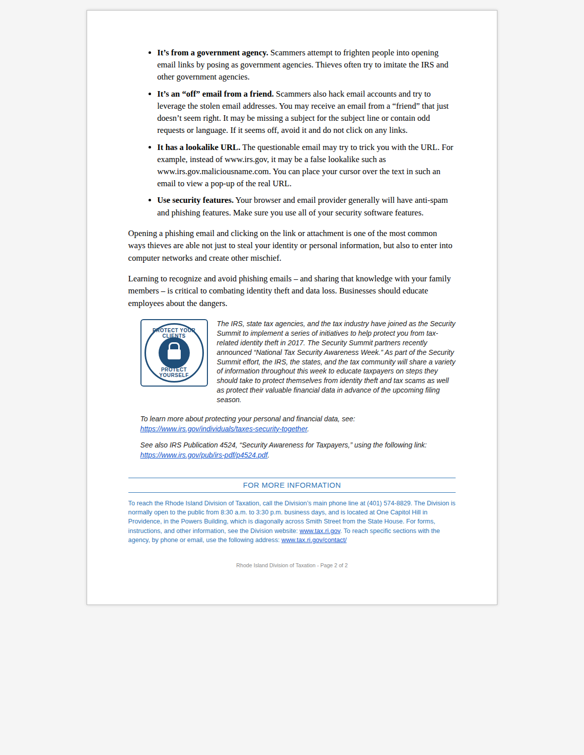It’s from a government agency. Scammers attempt to frighten people into opening email links by posing as government agencies. Thieves often try to imitate the IRS and other government agencies.
It’s an “off” email from a friend. Scammers also hack email accounts and try to leverage the stolen email addresses. You may receive an email from a “friend” that just doesn’t seem right. It may be missing a subject for the subject line or contain odd requests or language. If it seems off, avoid it and do not click on any links.
It has a lookalike URL. The questionable email may try to trick you with the URL. For example, instead of www.irs.gov, it may be a false lookalike such as www.irs.gov.maliciousname.com. You can place your cursor over the text in such an email to view a pop-up of the real URL.
Use security features. Your browser and email provider generally will have anti-spam and phishing features. Make sure you use all of your security software features.
Opening a phishing email and clicking on the link or attachment is one of the most common ways thieves are able not just to steal your identity or personal information, but also to enter into computer networks and create other mischief.
Learning to recognize and avoid phishing emails – and sharing that knowledge with your family members – is critical to combating identity theft and data loss. Businesses should educate employees about the dangers.
PROTECT YOUR CLIENTS
PROTECT YOURSELF
The IRS, state tax agencies, and the tax industry have joined as the Security Summit to implement a series of initiatives to help protect you from tax-related identity theft in 2017. The Security Summit partners recently announced “National Tax Security Awareness Week.” As part of the Security Summit effort, the IRS, the states, and the tax community will share a variety of information throughout this week to educate taxpayers on steps they should take to protect themselves from identity theft and tax scams as well as protect their valuable financial data in advance of the upcoming filing season.
To learn more about protecting your personal and financial data, see:
https://www.irs.gov/individuals/taxes-security-together.
See also IRS Publication 4524, “Security Awareness for Taxpayers,” using the following link:
https://www.irs.gov/pub/irs-pdf/p4524.pdf.
FOR MORE INFORMATION
To reach the Rhode Island Division of Taxation, call the Division’s main phone line at (401) 574-8829. The Division is normally open to the public from 8:30 a.m. to 3:30 p.m. business days, and is located at One Capitol Hill in Providence, in the Powers Building, which is diagonally across Smith Street from the State House. For forms, instructions, and other information, see the Division website: www.tax.ri.gov. To reach specific sections with the agency, by phone or email, use the following address: www.tax.ri.gov/contact/
Rhode Island Division of Taxation - Page 2 of 2